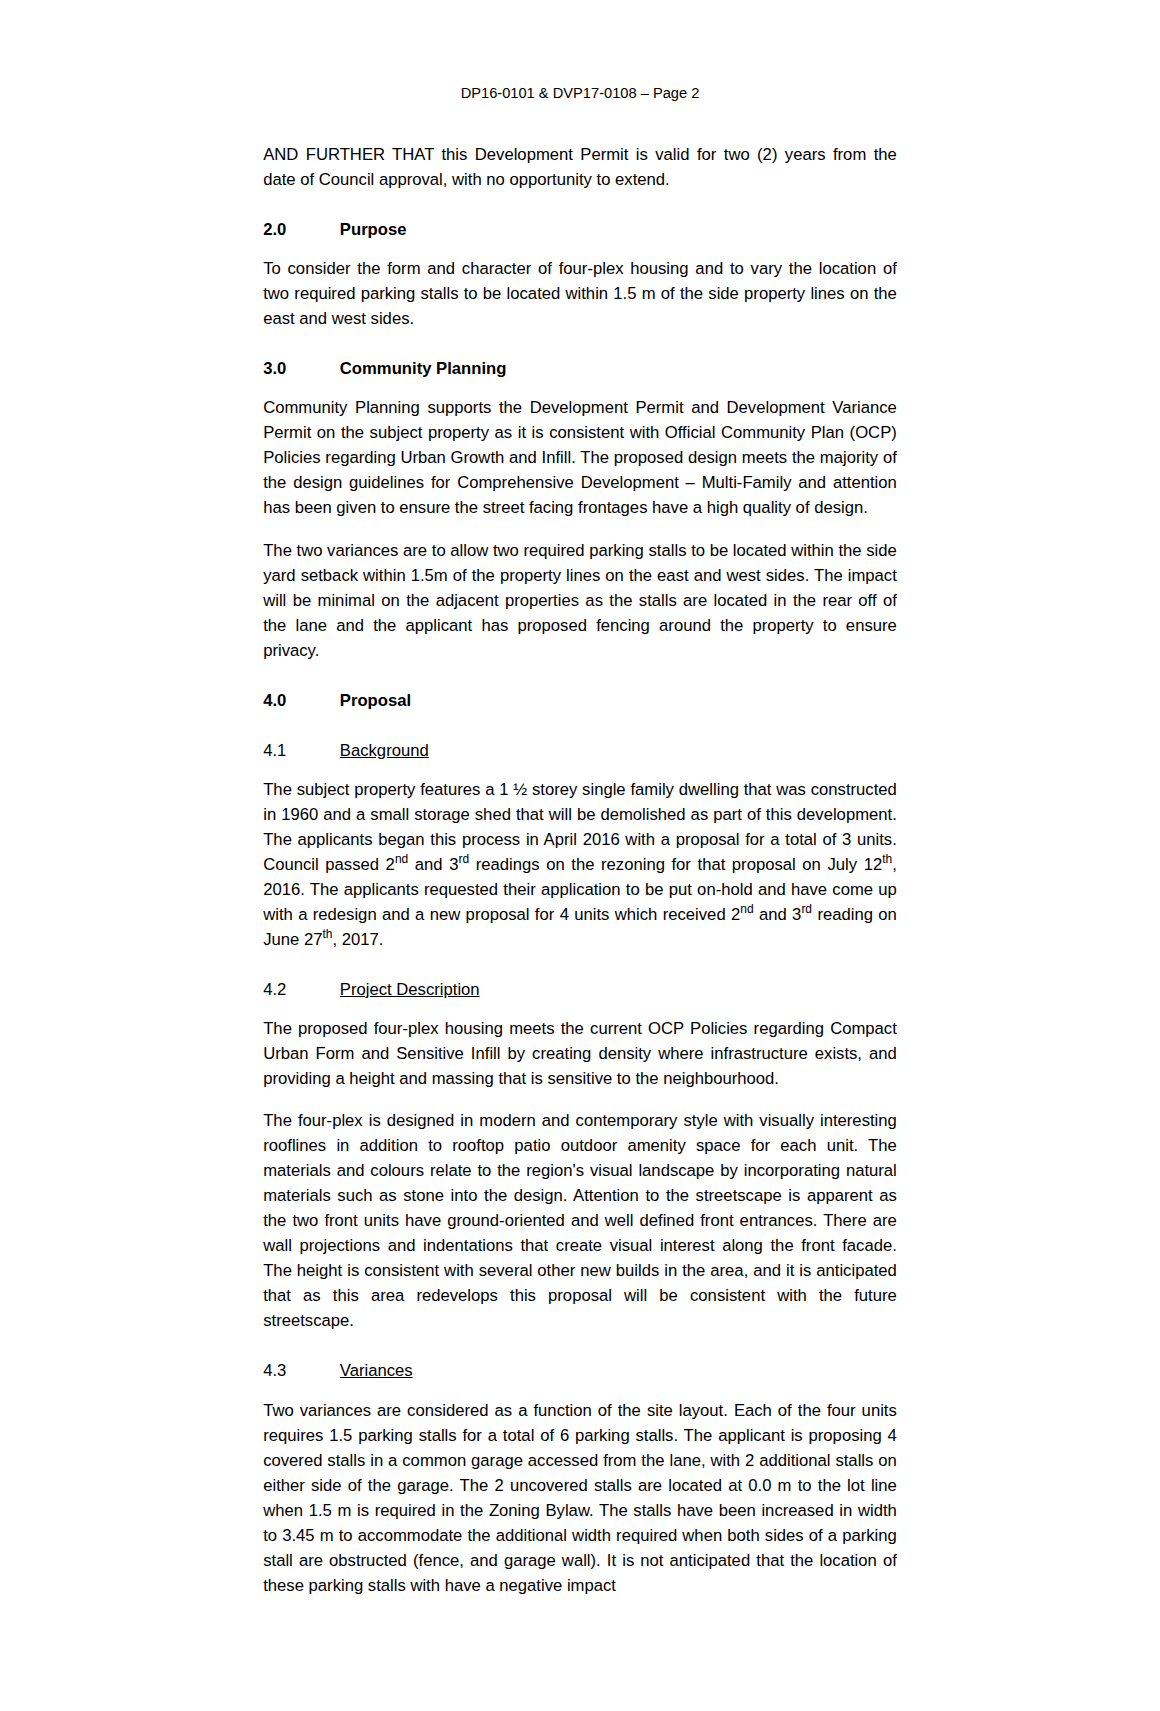DP16-0101 & DVP17-0108 – Page 2
AND FURTHER THAT this Development Permit is valid for two (2) years from the date of Council approval, with no opportunity to extend.
2.0 Purpose
To consider the form and character of four-plex housing and to vary the location of two required parking stalls to be located within 1.5 m of the side property lines on the east and west sides.
3.0 Community Planning
Community Planning supports the Development Permit and Development Variance Permit on the subject property as it is consistent with Official Community Plan (OCP) Policies regarding Urban Growth and Infill. The proposed design meets the majority of the design guidelines for Comprehensive Development – Multi-Family and attention has been given to ensure the street facing frontages have a high quality of design.
The two variances are to allow two required parking stalls to be located within the side yard setback within 1.5m of the property lines on the east and west sides. The impact will be minimal on the adjacent properties as the stalls are located in the rear off of the lane and the applicant has proposed fencing around the property to ensure privacy.
4.0 Proposal
4.1 Background
The subject property features a 1 ½ storey single family dwelling that was constructed in 1960 and a small storage shed that will be demolished as part of this development. The applicants began this process in April 2016 with a proposal for a total of 3 units. Council passed 2nd and 3rd readings on the rezoning for that proposal on July 12th, 2016. The applicants requested their application to be put on-hold and have come up with a redesign and a new proposal for 4 units which received 2nd and 3rd reading on June 27th, 2017.
4.2 Project Description
The proposed four-plex housing meets the current OCP Policies regarding Compact Urban Form and Sensitive Infill by creating density where infrastructure exists, and providing a height and massing that is sensitive to the neighbourhood.
The four-plex is designed in modern and contemporary style with visually interesting rooflines in addition to rooftop patio outdoor amenity space for each unit. The materials and colours relate to the region's visual landscape by incorporating natural materials such as stone into the design. Attention to the streetscape is apparent as the two front units have ground-oriented and well defined front entrances. There are wall projections and indentations that create visual interest along the front facade. The height is consistent with several other new builds in the area, and it is anticipated that as this area redevelops this proposal will be consistent with the future streetscape.
4.3 Variances
Two variances are considered as a function of the site layout. Each of the four units requires 1.5 parking stalls for a total of 6 parking stalls. The applicant is proposing 4 covered stalls in a common garage accessed from the lane, with 2 additional stalls on either side of the garage. The 2 uncovered stalls are located at 0.0 m to the lot line when 1.5 m is required in the Zoning Bylaw. The stalls have been increased in width to 3.45 m to accommodate the additional width required when both sides of a parking stall are obstructed (fence, and garage wall). It is not anticipated that the location of these parking stalls with have a negative impact